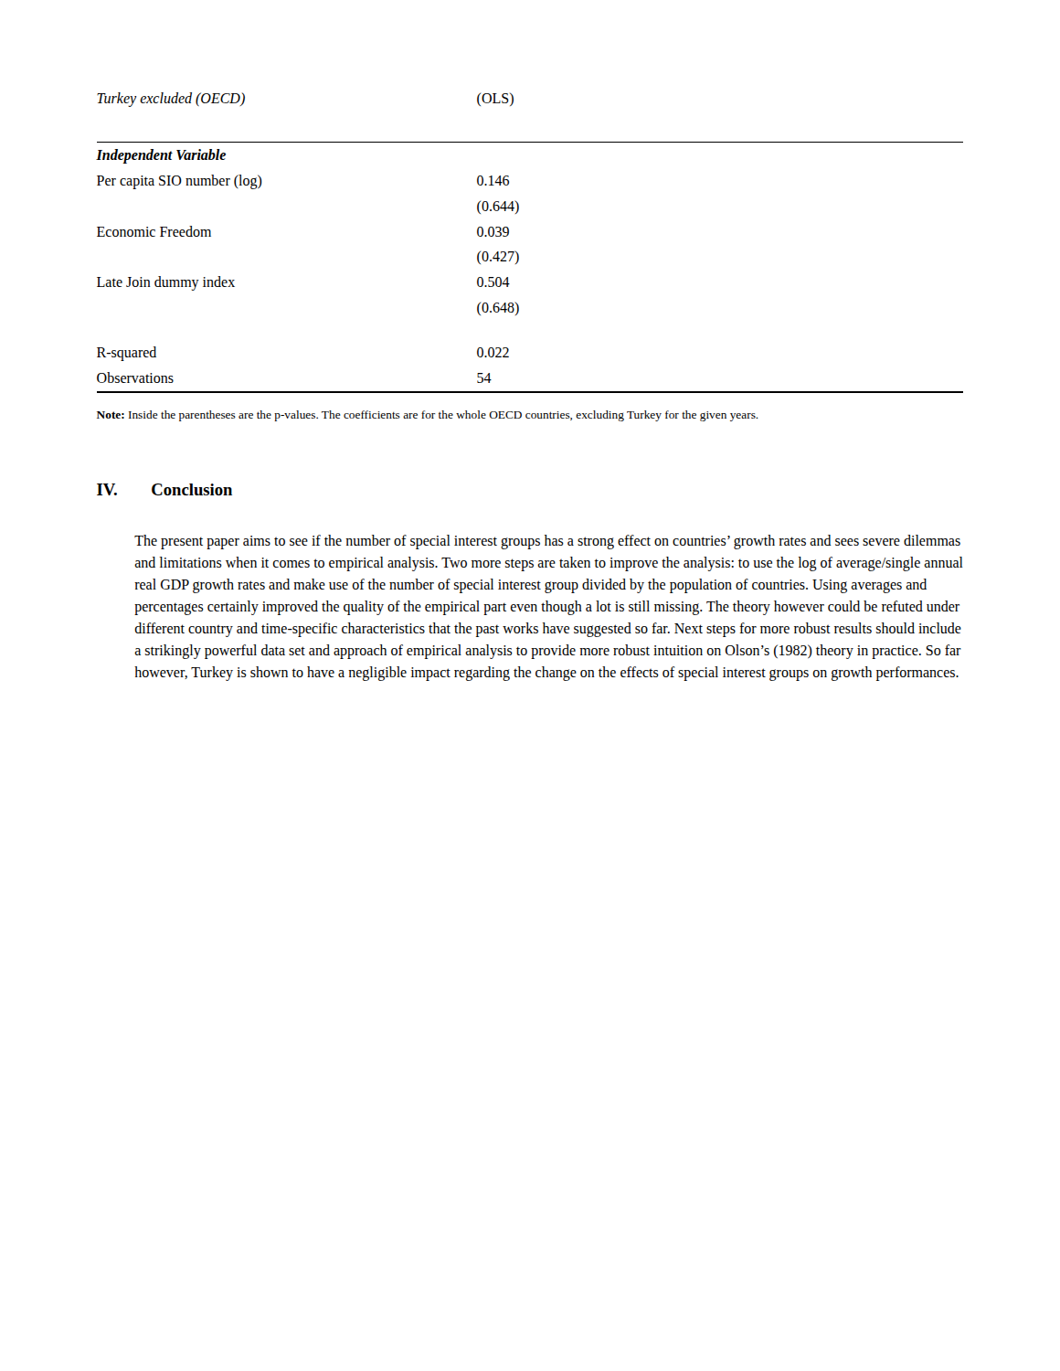Turkey excluded (OECD) (OLS)
| Independent Variable | |
| Per capita SIO number (log) | 0.146 |
| | (0.644) |
| Economic Freedom | 0.039 |
| | (0.427) |
| Late Join dummy index | 0.504 |
| | (0.648) |
| R-squared | 0.022 |
| Observations | 54 |
Note: Inside the parentheses are the p-values. The coefficients are for the whole OECD countries, excluding Turkey for the given years.
IV. Conclusion
The present paper aims to see if the number of special interest groups has a strong effect on countries’ growth rates and sees severe dilemmas and limitations when it comes to empirical analysis. Two more steps are taken to improve the analysis: to use the log of average/single annual real GDP growth rates and make use of the number of special interest group divided by the population of countries. Using averages and percentages certainly improved the quality of the empirical part even though a lot is still missing. The theory however could be refuted under different country and time-specific characteristics that the past works have suggested so far. Next steps for more robust results should include a strikingly powerful data set and approach of empirical analysis to provide more robust intuition on Olson’s (1982) theory in practice. So far however, Turkey is shown to have a negligible impact regarding the change on the effects of special interest groups on growth performances.